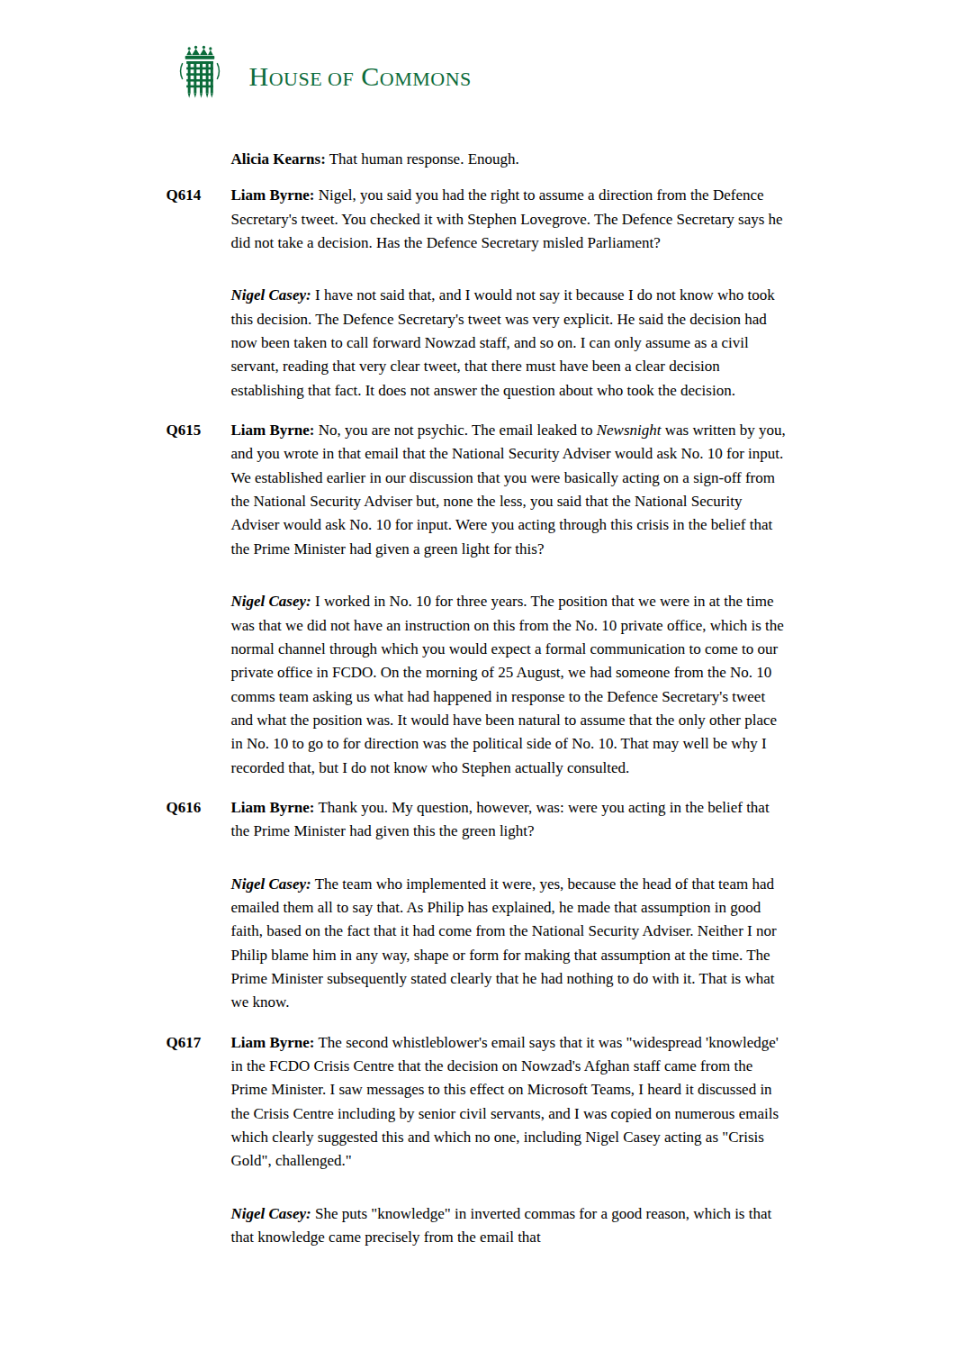HOUSE OF COMMONS
Alicia Kearns: That human response. Enough.
Q614
Liam Byrne: Nigel, you said you had the right to assume a direction from the Defence Secretary's tweet. You checked it with Stephen Lovegrove. The Defence Secretary says he did not take a decision. Has the Defence Secretary misled Parliament?
Nigel Casey: I have not said that, and I would not say it because I do not know who took this decision. The Defence Secretary's tweet was very explicit. He said the decision had now been taken to call forward Nowzad staff, and so on. I can only assume as a civil servant, reading that very clear tweet, that there must have been a clear decision establishing that fact. It does not answer the question about who took the decision.
Q615
Liam Byrne: No, you are not psychic. The email leaked to Newsnight was written by you, and you wrote in that email that the National Security Adviser would ask No. 10 for input. We established earlier in our discussion that you were basically acting on a sign-off from the National Security Adviser but, none the less, you said that the National Security Adviser would ask No. 10 for input. Were you acting through this crisis in the belief that the Prime Minister had given a green light for this?
Nigel Casey: I worked in No. 10 for three years. The position that we were in at the time was that we did not have an instruction on this from the No. 10 private office, which is the normal channel through which you would expect a formal communication to come to our private office in FCDO. On the morning of 25 August, we had someone from the No. 10 comms team asking us what had happened in response to the Defence Secretary's tweet and what the position was. It would have been natural to assume that the only other place in No. 10 to go to for direction was the political side of No. 10. That may well be why I recorded that, but I do not know who Stephen actually consulted.
Q616
Liam Byrne: Thank you. My question, however, was: were you acting in the belief that the Prime Minister had given this the green light?
Nigel Casey: The team who implemented it were, yes, because the head of that team had emailed them all to say that. As Philip has explained, he made that assumption in good faith, based on the fact that it had come from the National Security Adviser. Neither I nor Philip blame him in any way, shape or form for making that assumption at the time. The Prime Minister subsequently stated clearly that he had nothing to do with it. That is what we know.
Q617
Liam Byrne: The second whistleblower's email says that it was "widespread 'knowledge' in the FCDO Crisis Centre that the decision on Nowzad's Afghan staff came from the Prime Minister. I saw messages to this effect on Microsoft Teams, I heard it discussed in the Crisis Centre including by senior civil servants, and I was copied on numerous emails which clearly suggested this and which no one, including Nigel Casey acting as "Crisis Gold", challenged."
Nigel Casey: She puts "knowledge" in inverted commas for a good reason, which is that that knowledge came precisely from the email that